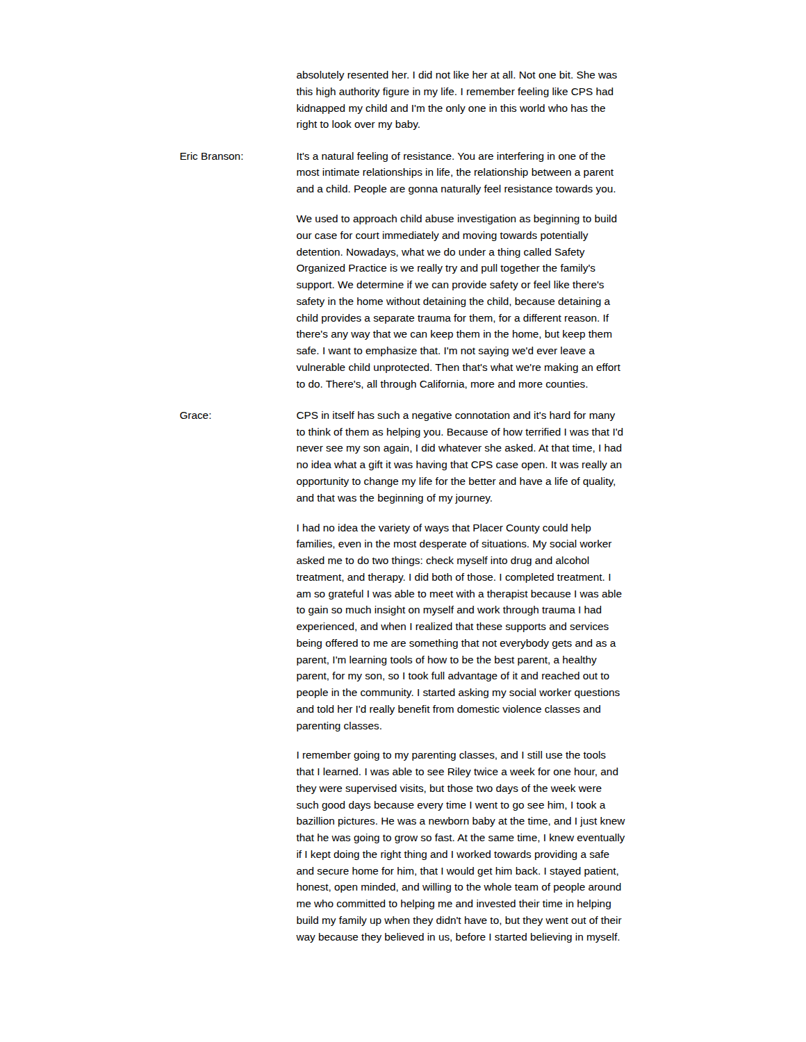absolutely resented her. I did not like her at all. Not one bit. She was this high authority figure in my life. I remember feeling like CPS had kidnapped my child and I'm the only one in this world who has the right to look over my baby.
Eric Branson:
It's a natural feeling of resistance. You are interfering in one of the most intimate relationships in life, the relationship between a parent and a child. People are gonna naturally feel resistance towards you.
We used to approach child abuse investigation as beginning to build our case for court immediately and moving towards potentially detention. Nowadays, what we do under a thing called Safety Organized Practice is we really try and pull together the family's support. We determine if we can provide safety or feel like there's safety in the home without detaining the child, because detaining a child provides a separate trauma for them, for a different reason. If there's any way that we can keep them in the home, but keep them safe. I want to emphasize that. I'm not saying we'd ever leave a vulnerable child unprotected. Then that's what we're making an effort to do. There's, all through California, more and more counties.
Grace:
CPS in itself has such a negative connotation and it's hard for many to think of them as helping you. Because of how terrified I was that I'd never see my son again, I did whatever she asked. At that time, I had no idea what a gift it was having that CPS case open. It was really an opportunity to change my life for the better and have a life of quality, and that was the beginning of my journey.
I had no idea the variety of ways that Placer County could help families, even in the most desperate of situations. My social worker asked me to do two things: check myself into drug and alcohol treatment, and therapy. I did both of those. I completed treatment. I am so grateful I was able to meet with a therapist because I was able to gain so much insight on myself and work through trauma I had experienced, and when I realized that these supports and services being offered to me are something that not everybody gets and as a parent, I'm learning tools of how to be the best parent, a healthy parent, for my son, so I took full advantage of it and reached out to people in the community. I started asking my social worker questions and told her I'd really benefit from domestic violence classes and parenting classes.
I remember going to my parenting classes, and I still use the tools that I learned. I was able to see Riley twice a week for one hour, and they were supervised visits, but those two days of the week were such good days because every time I went to go see him, I took a bazillion pictures. He was a newborn baby at the time, and I just knew that he was going to grow so fast. At the same time, I knew eventually if I kept doing the right thing and I worked towards providing a safe and secure home for him, that I would get him back. I stayed patient, honest, open minded, and willing to the whole team of people around me who committed to helping me and invested their time in helping build my family up when they didn't have to, but they went out of their way because they believed in us, before I started believing in myself.